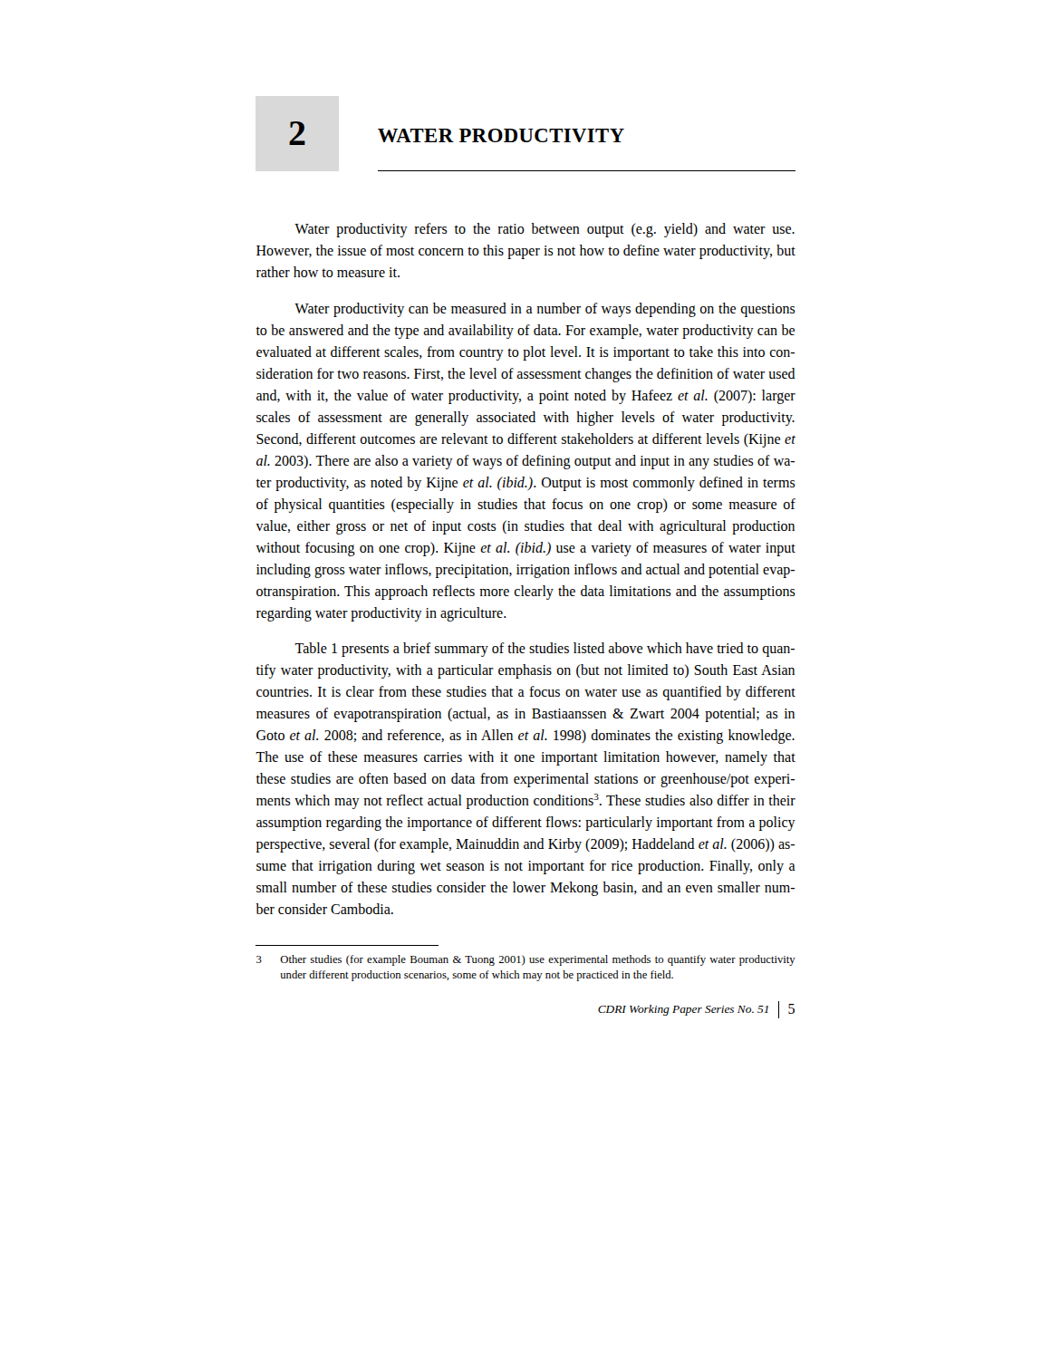2
WATER PRODUCTIVITY
Water productivity refers to the ratio between output (e.g. yield) and water use. However, the issue of most concern to this paper is not how to define water productivity, but rather how to measure it.
Water productivity can be measured in a number of ways depending on the questions to be answered and the type and availability of data. For example, water productivity can be evaluated at different scales, from country to plot level. It is important to take this into consideration for two reasons. First, the level of assessment changes the definition of water used and, with it, the value of water productivity, a point noted by Hafeez et al. (2007): larger scales of assessment are generally associated with higher levels of water productivity. Second, different outcomes are relevant to different stakeholders at different levels (Kijne et al. 2003). There are also a variety of ways of defining output and input in any studies of water productivity, as noted by Kijne et al. (ibid.). Output is most commonly defined in terms of physical quantities (especially in studies that focus on one crop) or some measure of value, either gross or net of input costs (in studies that deal with agricultural production without focusing on one crop). Kijne et al. (ibid.) use a variety of measures of water input including gross water inflows, precipitation, irrigation inflows and actual and potential evapotranspiration. This approach reflects more clearly the data limitations and the assumptions regarding water productivity in agriculture.
Table 1 presents a brief summary of the studies listed above which have tried to quantify water productivity, with a particular emphasis on (but not limited to) South East Asian countries. It is clear from these studies that a focus on water use as quantified by different measures of evapotranspiration (actual, as in Bastiaanssen & Zwart 2004 potential; as in Goto et al. 2008; and reference, as in Allen et al. 1998) dominates the existing knowledge. The use of these measures carries with it one important limitation however, namely that these studies are often based on data from experimental stations or greenhouse/pot experiments which may not reflect actual production conditions3. These studies also differ in their assumption regarding the importance of different flows: particularly important from a policy perspective, several (for example, Mainuddin and Kirby (2009); Haddeland et al. (2006)) assume that irrigation during wet season is not important for rice production. Finally, only a small number of these studies consider the lower Mekong basin, and an even smaller number consider Cambodia.
3
Other studies (for example Bouman & Tuong 2001) use experimental methods to quantify water productivity under different production scenarios, some of which may not be practiced in the field.
CDRI Working Paper Series No. 51 5